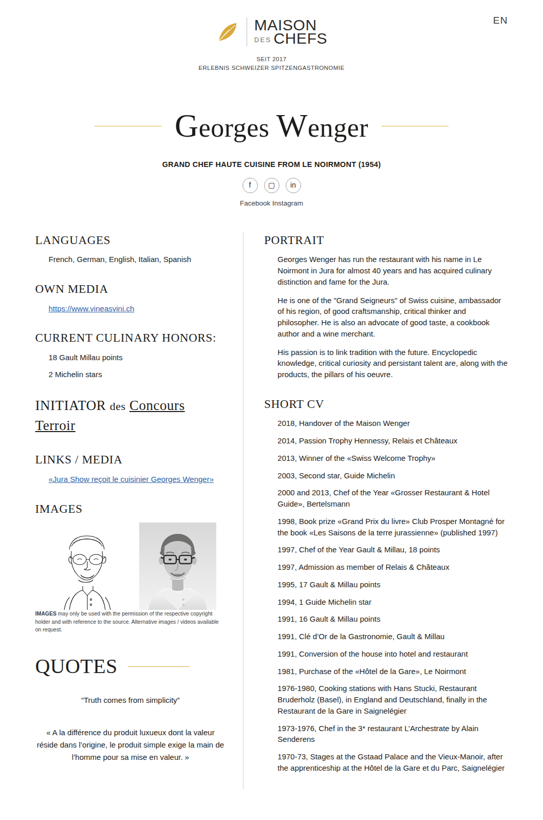EN
MAISON DESCHEFS
SEIT 2017 ERLEBNIS SCHWEIZER SPITZENGASTRONOMIE
Georges Wenger
GRAND CHEF HAUTE CUISINE FROM LE NOIRMONT (1954)
f ▢ in
Facebook Instagram
Languages
French, German, English, Italian, Spanish
Own Media
https://www.vineasvini.ch
Current culinary honors:
18 Gault Millau points
2 Michelin stars
INITIATOR des Concours Terroir
Links / Media
«Jura Show reçoit le cuisinier Georges Wenger»
Images
IMAGES may only be used with the permission of the respective copyright holder and with reference to the source. Alternative images / videos available on request.
QUOTES
“Truth comes from simplicity”
« A la différence du produit luxueux dont la valeur réside dans l’origine, le produit simple exige la main de l’homme pour sa mise en valeur. »
Portrait
Georges Wenger has run the restaurant with his name in Le Noirmont in Jura for almost 40 years and has acquired culinary distinction and fame for the Jura.
He is one of the "Grand Seigneurs" of Swiss cuisine, ambassador of his region, of good craftsmanship, critical thinker and philosopher. He is also an advocate of good taste, a cookbook author and a wine merchant.
His passion is to link tradition with the future. Encyclopedic knowledge, critical curiosity and persistant talent are, along with the products, the pillars of his oeuvre.
Short CV
2018, Handover of the Maison Wenger
2014, Passion Trophy Hennessy, Relais et Châteaux
2013, Winner of the «Swiss Welcome Trophy»
2003, Second star, Guide Michelin
2000 and 2013, Chef of the Year «Grosser Restaurant & Hotel Guide», Bertelsmann
1998, Book prize «Grand Prix du livre» Club Prosper Montagné for the book «Les Saisons de la terre jurassienne» (published 1997)
1997, Chef of the Year Gault & Millau, 18 points
1997, Admission as member of Relais & Châteaux
1995, 17 Gault & Millau points
1994, 1 Guide Michelin star
1991, 16 Gault & Millau points
1991, Clé d’Or de la Gastronomie, Gault & Millau
1991, Conversion of the house into hotel and restaurant
1981, Purchase of the «Hôtel de la Gare», Le Noirmont
1976-1980, Cooking stations with Hans Stucki, Restaurant Bruderholz (Basel), in England and Deutschland, finally in the Restaurant de la Gare in Saignelégier
1973-1976, Chef in the 3* restaurant L’Archestrate by Alain Senderens
1970-73, Stages at the Gstaad Palace and the Vieux-Manoir, after the apprenticeship at the Hôtel de la Gare et du Parc, Saignelégier